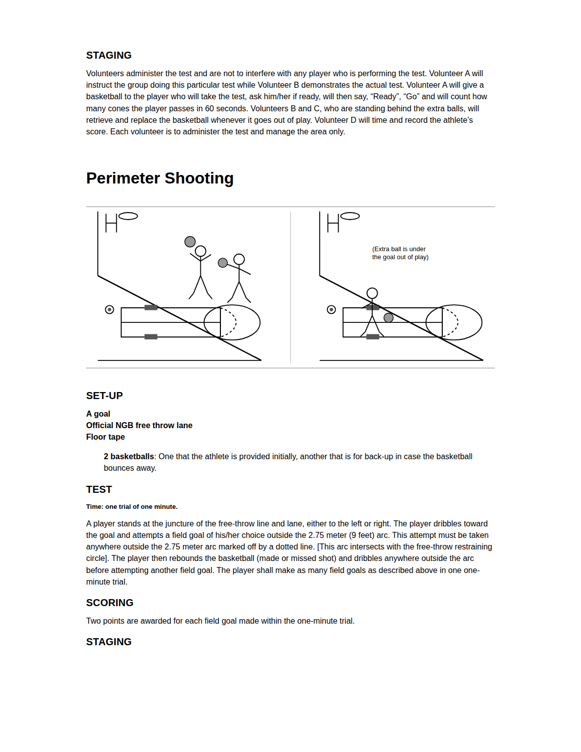STAGING
Volunteers administer the test and are not to interfere with any player who is performing the test. Volunteer A will instruct the group doing this particular test while Volunteer B demonstrates the actual test. Volunteer A will give a basketball to the player who will take the test, ask him/her if ready, will then say, “Ready”, “Go” and will count how many cones the player passes in 60 seconds. Volunteers B and C, who are standing behind the extra balls, will retrieve and replace the basketball whenever it goes out of play. Volunteer D will time and record the athlete’s score. Each volunteer is to administer the test and manage the area only.
Perimeter Shooting
(Extra ball is under the goal out of play)
SET-UP
A goal Official NGB free throw lane Floor tape
2 basketballs: One that the athlete is provided initially, another that is for back-up in case the basketball bounces away.
TEST
Time: one trial of one minute.
A player stands at the juncture of the free-throw line and lane, either to the left or right. The player dribbles toward the goal and attempts a field goal of his/her choice outside the 2.75 meter (9 feet) arc. This attempt must be taken anywhere outside the 2.75 meter arc marked off by a dotted line. [This arc intersects with the free-throw restraining circle]. The player then rebounds the basketball (made or missed shot) and dribbles anywhere outside the arc before attempting another field goal. The player shall make as many field goals as described above in one one-minute trial.
SCORING
Two points are awarded for each field goal made within the one-minute trial.
STAGING